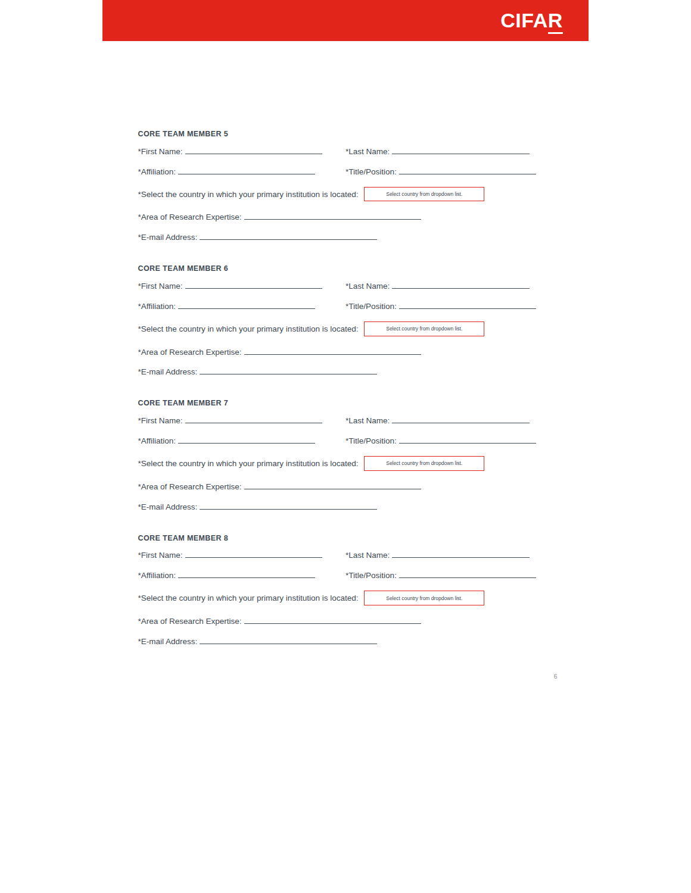CIFAR
CORE TEAM MEMBER 5
*First Name:
*Last Name:
*Affiliation:
*Title/Position:
*Select the country in which your primary institution is located:
Select country from dropdown list.
*Area of Research Expertise:
*E-mail Address:
CORE TEAM MEMBER 6
*First Name:
*Last Name:
*Affiliation:
*Title/Position:
*Select the country in which your primary institution is located:
Select country from dropdown list.
*Area of Research Expertise:
*E-mail Address:
CORE TEAM MEMBER 7
*First Name:
*Last Name:
*Affiliation:
*Title/Position:
*Select the country in which your primary institution is located:
Select country from dropdown list.
*Area of Research Expertise:
*E-mail Address:
CORE TEAM MEMBER 8
*First Name:
*Last Name:
*Affiliation:
*Title/Position:
*Select the country in which your primary institution is located:
Select country from dropdown list.
*Area of Research Expertise:
*E-mail Address:
6